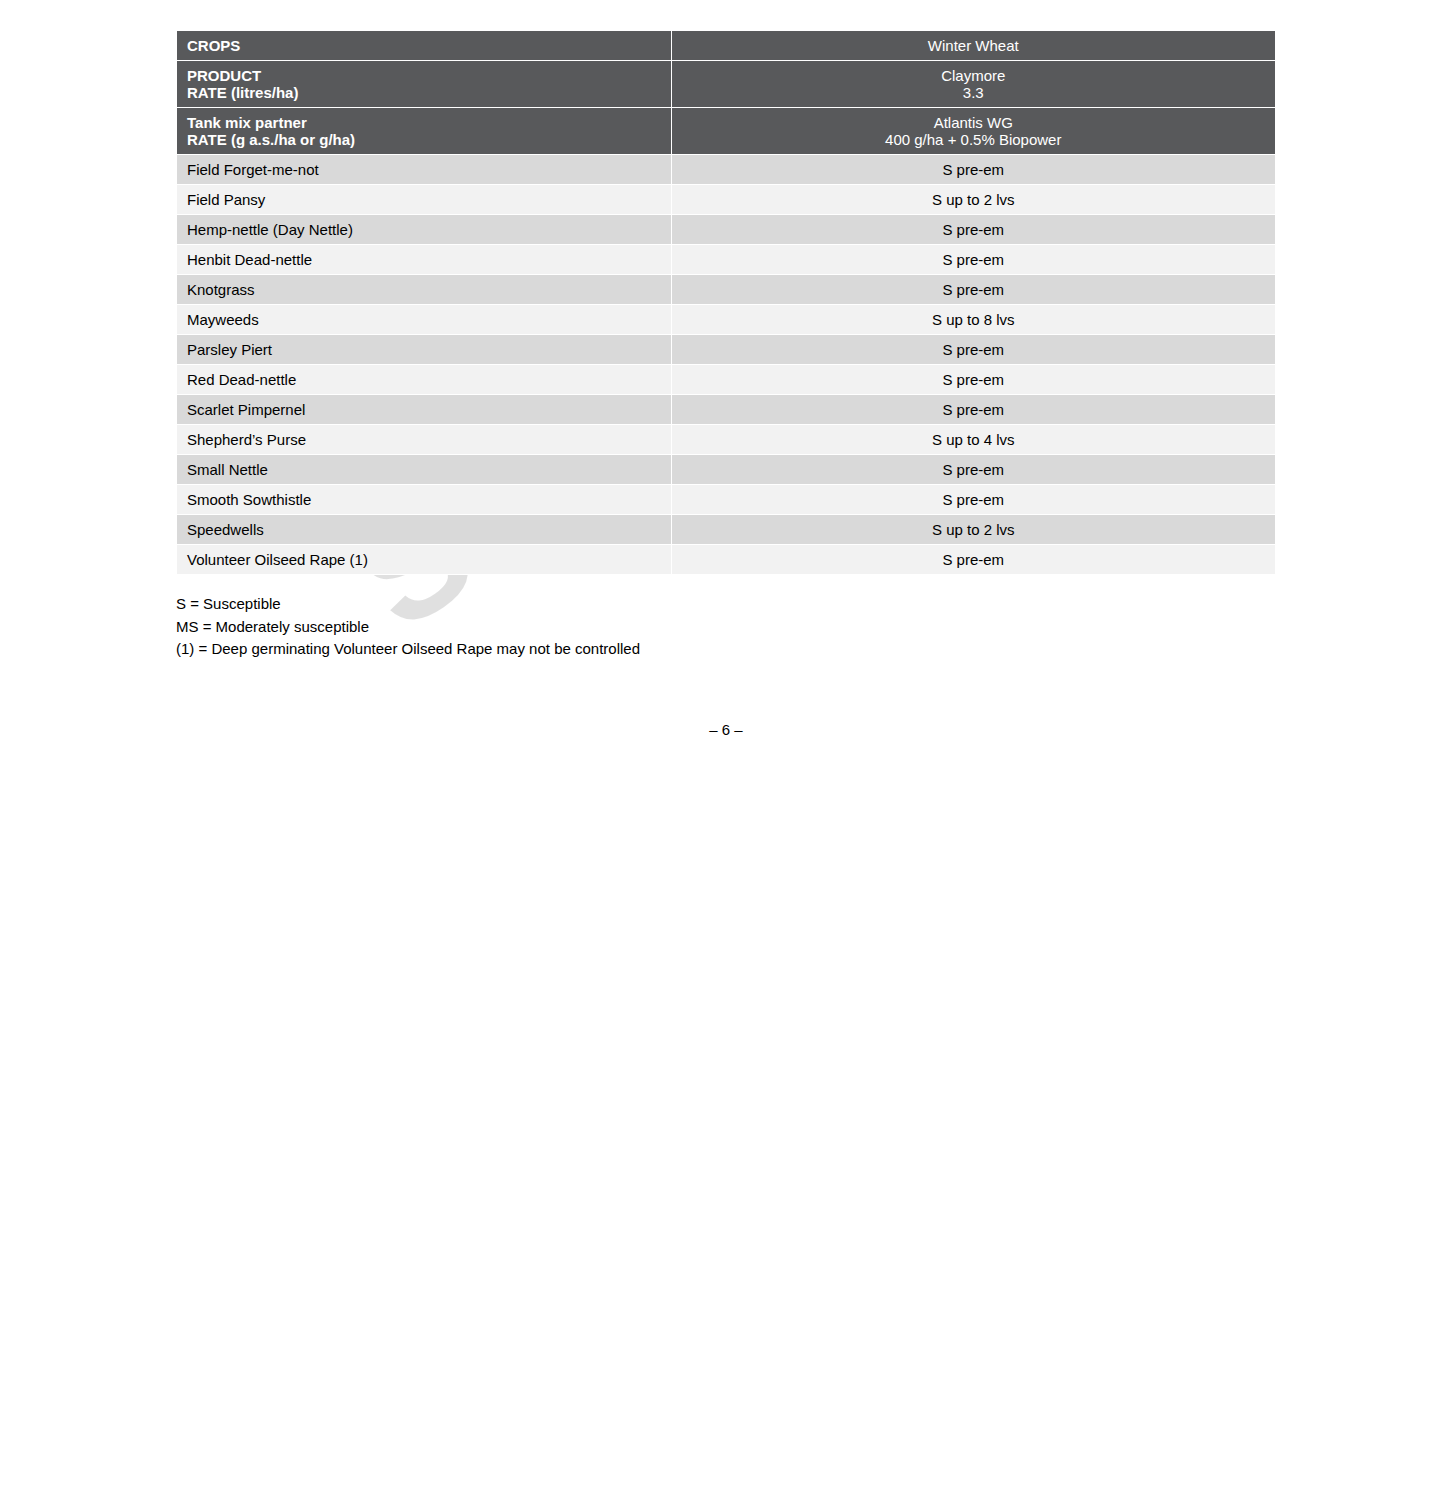SPECIMEN
| CROPS | Winter Wheat |
| --- | --- |
| PRODUCT RATE (litres/ha) | Claymore 3.3 |
| Tank mix partner RATE (g a.s./ha or g/ha) | Atlantis WG 400 g/ha + 0.5% Biopower |
| Field Forget-me-not | S pre-em |
| Field Pansy | S up to 2 lvs |
| Hemp-nettle (Day Nettle) | S pre-em |
| Henbit Dead-nettle | S pre-em |
| Knotgrass | S pre-em |
| Mayweeds | S up to 8 lvs |
| Parsley Piert | S pre-em |
| Red Dead-nettle | S pre-em |
| Scarlet Pimpernel | S pre-em |
| Shepherd’s Purse | S up to 4 lvs |
| Small Nettle | S pre-em |
| Smooth Sowthistle | S pre-em |
| Speedwells | S up to 2 lvs |
| Volunteer Oilseed Rape (1) | S pre-em |
S = Susceptible
MS = Moderately susceptible
(1) = Deep germinating Volunteer Oilseed Rape may not be controlled
– 6 –